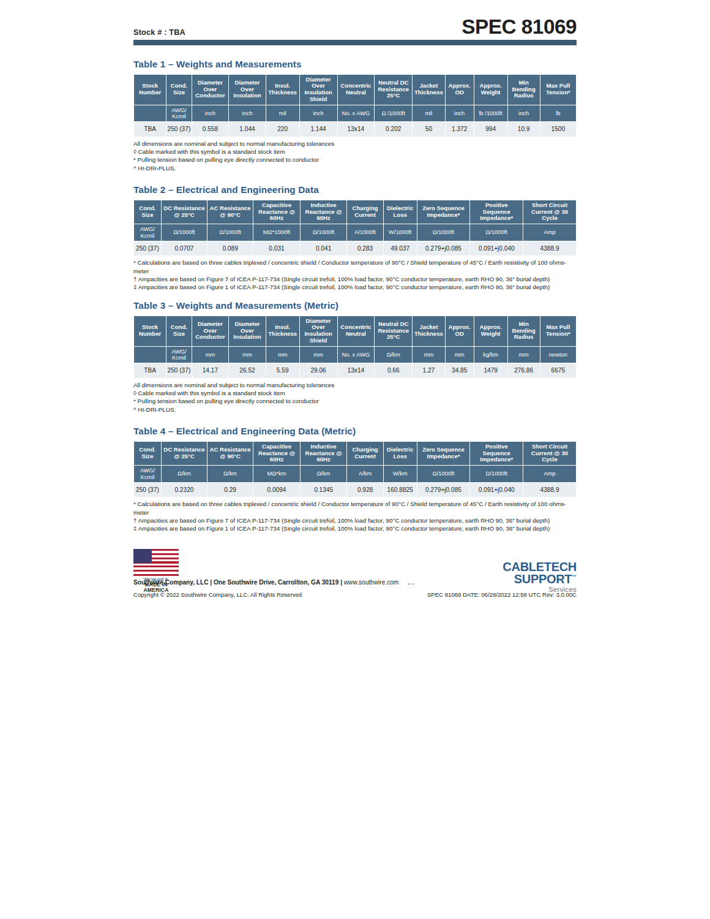Stock # : TBA
SPEC 81069
Table 1 – Weights and Measurements
| Stock Number | Cond. Size | Diameter Over Conductor | Diameter Over Insulation | Insul. Thickness | Diameter Over Insulation Shield | Concentric Neutral | Neutral DC Resistance 25°C | Jacket Thickness | Approx. OD | Approx. Weight | Min Bending Radius | Max Pull Tension* |
| --- | --- | --- | --- | --- | --- | --- | --- | --- | --- | --- | --- | --- |
| | AWG/ Kcmil | inch | inch | mil | inch | No. x AWG | Ω /1000ft | mil | inch | lb /1000ft | inch | lb |
| TBA | 250 (37) | 0.558 | 1.044 | 220 | 1.144 | 13x14 | 0.202 | 50 | 1.372 | 994 | 10.9 | 1500 |
All dimensions are nominal and subject to normal manufacturing tolerances
◊ Cable marked with this symbol is a standard stock item
* Pulling tension based on pulling eye directly connected to conductor
^ HI-DRI-PLUS.
Table 2 – Electrical and Engineering Data
| Cond. Size | DC Resistance @ 25°C | AC Resistance @ 90°C | Capacitive Reactance @ 60Hz | Inductive Reactance @ 60Hz | Charging Current | Dielectric Loss | Zero Sequence Impedance* | Positive Sequence Impedance* | Short Circuit Current @ 30 Cycle |
| --- | --- | --- | --- | --- | --- | --- | --- | --- | --- |
| AWG/ Kcmil | Ω/1000ft | Ω/1000ft | MΩ*1000ft | Ω/1000ft | A/1000ft | W/1000ft | Ω/1000ft | Ω/1000ft | Amp |
| 250 (37) | 0.0707 | 0.089 | 0.031 | 0.041 | 0.283 | 49.037 | 0.279+j0.085 | 0.091+j0.040 | 4388.9 |
* Calculations are based on three cables triplexed / concentric shield / Conductor temperature of 90°C / Shield temperature of 45°C / Earth resistivity of 100 ohms-meter
† Ampacities are based on Figure 7 of ICEA P-117-734 (Single circuit trefoil, 100% load factor, 90°C conductor temperature, earth RHO 90, 36" burial depth)
‡ Ampacities are based on Figure 1 of ICEA P-117-734 (Single circuit trefoil, 100% load factor, 90°C conductor temperature, earth RHO 90, 36" burial depth)
Table 3 – Weights and Measurements (Metric)
| Stock Number | Cond. Size | Diameter Over Conductor | Diameter Over Insulation | Insul. Thickness | Diameter Over Insulation Shield | Concentric Neutral | Neutral DC Resistance 25°C | Jacket Thickness | Approx. OD | Approx. Weight | Min Bending Radius | Max Pull Tension* |
| --- | --- | --- | --- | --- | --- | --- | --- | --- | --- | --- | --- | --- |
| | AWG/ Kcmil | mm | mm | mm | mm | No. x AWG | Ω/km | mm | mm | kg/km | mm | newton |
| TBA | 250 (37) | 14.17 | 26.52 | 5.59 | 29.06 | 13x14 | 0.66 | 1.27 | 34.85 | 1479 | 276.86 | 6675 |
All dimensions are nominal and subject to normal manufacturing tolerances
◊ Cable marked with this symbol is a standard stock item
* Pulling tension based on pulling eye directly connected to conductor
^ HI-DRI-PLUS.
Table 4 – Electrical and Engineering Data (Metric)
| Cond. Size | DC Resistance @ 25°C | AC Resistance @ 90°C | Capacitive Reactance @ 60Hz | Inductive Reactance @ 60Hz | Charging Current | Dielectric Loss | Zero Sequence Impedance* | Positive Sequence Impedance* | Short Circuit Current @ 30 Cycle |
| --- | --- | --- | --- | --- | --- | --- | --- | --- | --- |
| AWG/ Kcmil | Ω/km | Ω/km | MΩ*km | Ω/km | A/km | W/km | Ω/1000ft | Ω/1000ft | Amp |
| 250 (37) | 0.2320 | 0.29 | 0.0094 | 0.1345 | 0.928 | 160.8825 | 0.279+j0.085 | 0.091+j0.040 | 4388.9 |
* Calculations are based on three cables triplexed / concentric shield / Conductor temperature of 90°C / Shield temperature of 45°C / Earth resistivity of 100 ohms-meter
† Ampacities are based on Figure 7 of ICEA P-117-734 (Single circuit trefoil, 100% load factor, 90°C conductor temperature, earth RHO 90, 36" burial depth)
‡ Ampacities are based on Figure 1 of ICEA P-117-734 (Single circuit trefoil, 100% load factor, 90°C conductor temperature, earth RHO 90, 36" burial depth)
We've got it.
MADE IN AMERICA
CABLETECH
SUPPORT™
Services
Southwire Company, LLC | One Southwire Drive, Carrollton, GA 30119 | www.southwire.com …
Copyright © 2022 Southwire Company, LLC. All Rights Reserved
SPEC 81069 DATE: 06/28/2022 12:58 UTC Rev: 3.0.00C